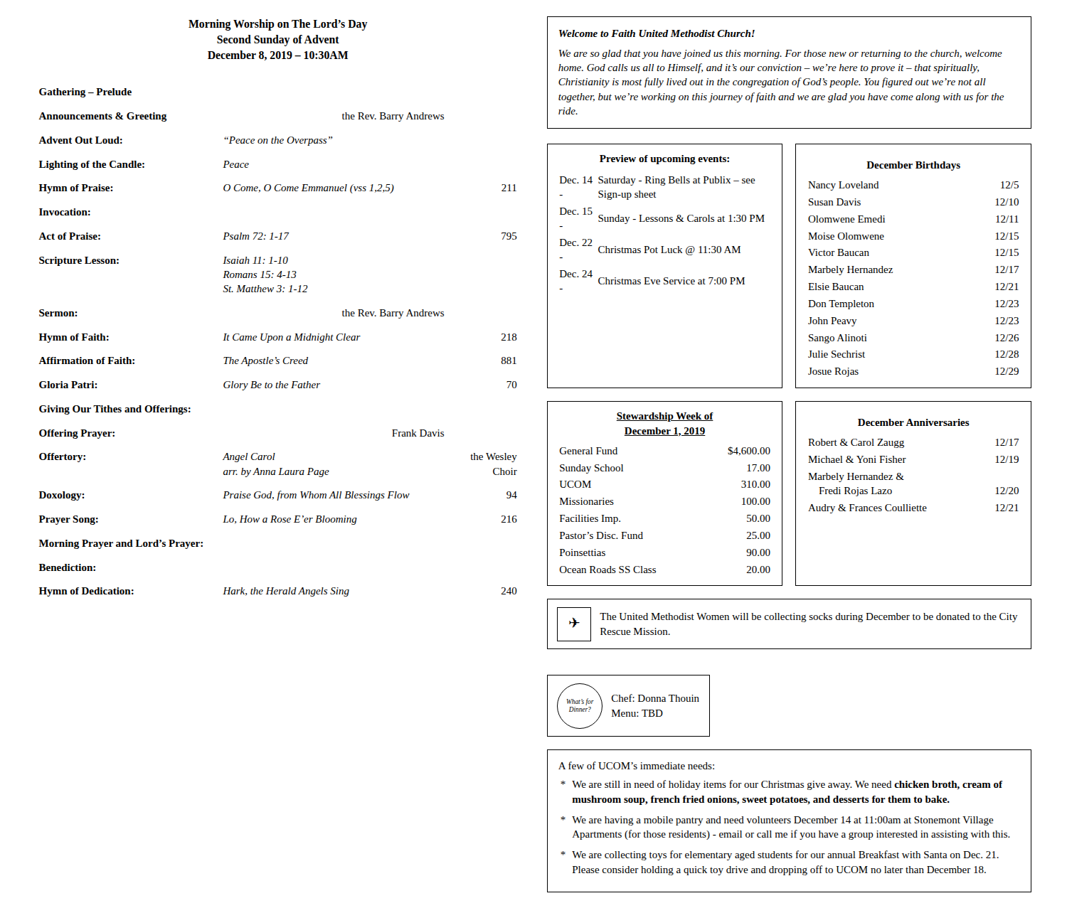Morning Worship on The Lord’s Day
Second Sunday of Advent
December 8, 2019 – 10:30AM
| Gathering – Prelude | | |
| Announcements & Greeting | the Rev. Barry Andrews | |
| Advent Out Loud: | “Peace on the Overpass” | |
| Lighting of the Candle: | Peace | |
| Hymn of Praise: | O Come, O Come Emmanuel (vss 1,2,5) | 211 |
| Invocation: | | |
| Act of Praise: | Psalm 72: 1-17 | 795 |
| Scripture Lesson: | Isaiah 11: 1-10 Romans 15: 4-13 St. Matthew 3: 1-12 | |
| Sermon: | the Rev. Barry Andrews | |
| Hymn of Faith: | It Came Upon a Midnight Clear | 218 |
| Affirmation of Faith: | The Apostle’s Creed | 881 |
| Gloria Patri: | Glory Be to the Father | 70 |
| Giving Our Tithes and Offerings: | | |
| Offering Prayer: | Frank Davis | |
| Offertory: | Angel Carol a rr. by Anna Laura Page | the Wesley Choir |
| Doxology: | Praise God, from Whom All Blessings Flow | 94 |
| Prayer Song: | Lo, How a Rose E’er Blooming | 216 |
| Morning Prayer and Lord’s Prayer: | | |
| Benediction: | | |
| Hymn of Dedication: | Hark, the Herald Angels Sing | 240 |
Welcome to Faith United Methodist Church!
We are so glad that you have joined us this morning. For those new or returning to the church, welcome home. God calls us all to Himself, and it’s our conviction – we’re here to prove it – that spiritually, Christianity is most fully lived out in the congregation of God’s people. You figured out we’re not all together, but we’re working on this journey of faith and we are glad you have come along with us for the ride.
Preview of upcoming events:
| Dec. 14 - | Saturday - Ring Bells at Publix – see Sign-up sheet |
| Dec. 15 - | Sunday - Lessons & Carols at 1:30 PM |
| Dec. 22 - | Christmas Pot Luck @ 11:30 AM |
| Dec. 24 - | Christmas Eve Service at 7:00 PM |
December Birthdays
| Nancy Loveland | 12/5 |
| Susan Davis | 12/10 |
| Olomwene Emedi | 12/11 |
| Moise Olomwene | 12/15 |
| Victor Baucan | 12/15 |
| Marbely Hernandez | 12/17 |
| Elsie Baucan | 12/21 |
| Don Templeton | 12/23 |
| John Peavy | 12/23 |
| Sango Alinoti | 12/26 |
| Julie Sechrist | 12/28 |
| Josue Rojas | 12/29 |
Stewardship Week of
December 1, 2019
| General Fund | $4,600.00 |
| Sunday School | 17.00 |
| UCOM | 310.00 |
| Missionaries | 100.00 |
| Facilities Imp. | 50.00 |
| Pastor’s Disc. Fund | 25.00 |
| Poinsettias | 90.00 |
| Ocean Roads SS Class | 20.00 |
December Anniversaries
| Robert & Carol Zaugg | 12/17 |
| Michael & Yoni Fisher | 12/19 |
| Marbely Hernandez & Fredi Rojas Lazo | 12/20 |
| Audry & Frances Coulliette | 12/21 |
✈
The United Methodist Women will be collecting socks during December to be donated to the City Rescue Mission.
What’s for Dinner?
Chef: Donna Thouin
Menu: TBD
A few of UCOM’s immediate needs:
We are still in need of holiday items for our Christmas give away. We need chicken broth, cream of mushroom soup, french fried onions, sweet potatoes, and desserts for them to bake.
We are having a mobile pantry and need volunteers December 14 at 11:00am at Stonemont Village Apartments (for those residents) - email or call me if you have a group interested in assisting with this.
We are collecting toys for elementary aged students for our annual Breakfast with Santa on Dec. 21. Please consider holding a quick toy drive and dropping off to UCOM no later than December 18.